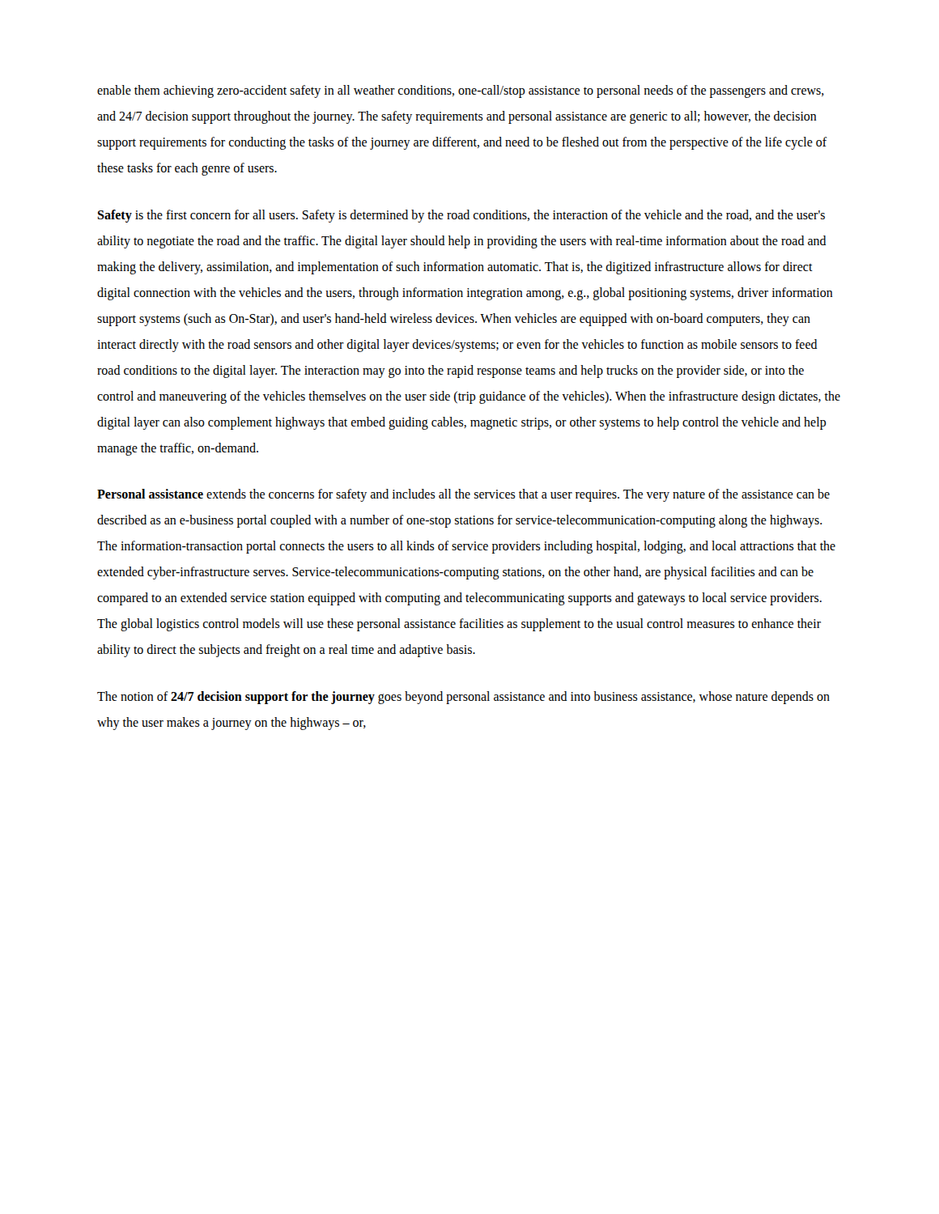enable them achieving zero-accident safety in all weather conditions, one-call/stop assistance to personal needs of the passengers and crews, and 24/7 decision support throughout the journey. The safety requirements and personal assistance are generic to all; however, the decision support requirements for conducting the tasks of the journey are different, and need to be fleshed out from the perspective of the life cycle of these tasks for each genre of users.
Safety is the first concern for all users. Safety is determined by the road conditions, the interaction of the vehicle and the road, and the user's ability to negotiate the road and the traffic. The digital layer should help in providing the users with real-time information about the road and making the delivery, assimilation, and implementation of such information automatic. That is, the digitized infrastructure allows for direct digital connection with the vehicles and the users, through information integration among, e.g., global positioning systems, driver information support systems (such as On-Star), and user's hand-held wireless devices. When vehicles are equipped with on-board computers, they can interact directly with the road sensors and other digital layer devices/systems; or even for the vehicles to function as mobile sensors to feed road conditions to the digital layer. The interaction may go into the rapid response teams and help trucks on the provider side, or into the control and maneuvering of the vehicles themselves on the user side (trip guidance of the vehicles). When the infrastructure design dictates, the digital layer can also complement highways that embed guiding cables, magnetic strips, or other systems to help control the vehicle and help manage the traffic, on-demand.
Personal assistance extends the concerns for safety and includes all the services that a user requires. The very nature of the assistance can be described as an e-business portal coupled with a number of one-stop stations for service-telecommunication-computing along the highways. The information-transaction portal connects the users to all kinds of service providers including hospital, lodging, and local attractions that the extended cyber-infrastructure serves. Service-telecommunications-computing stations, on the other hand, are physical facilities and can be compared to an extended service station equipped with computing and telecommunicating supports and gateways to local service providers. The global logistics control models will use these personal assistance facilities as supplement to the usual control measures to enhance their ability to direct the subjects and freight on a real time and adaptive basis.
The notion of 24/7 decision support for the journey goes beyond personal assistance and into business assistance, whose nature depends on why the user makes a journey on the highways – or,